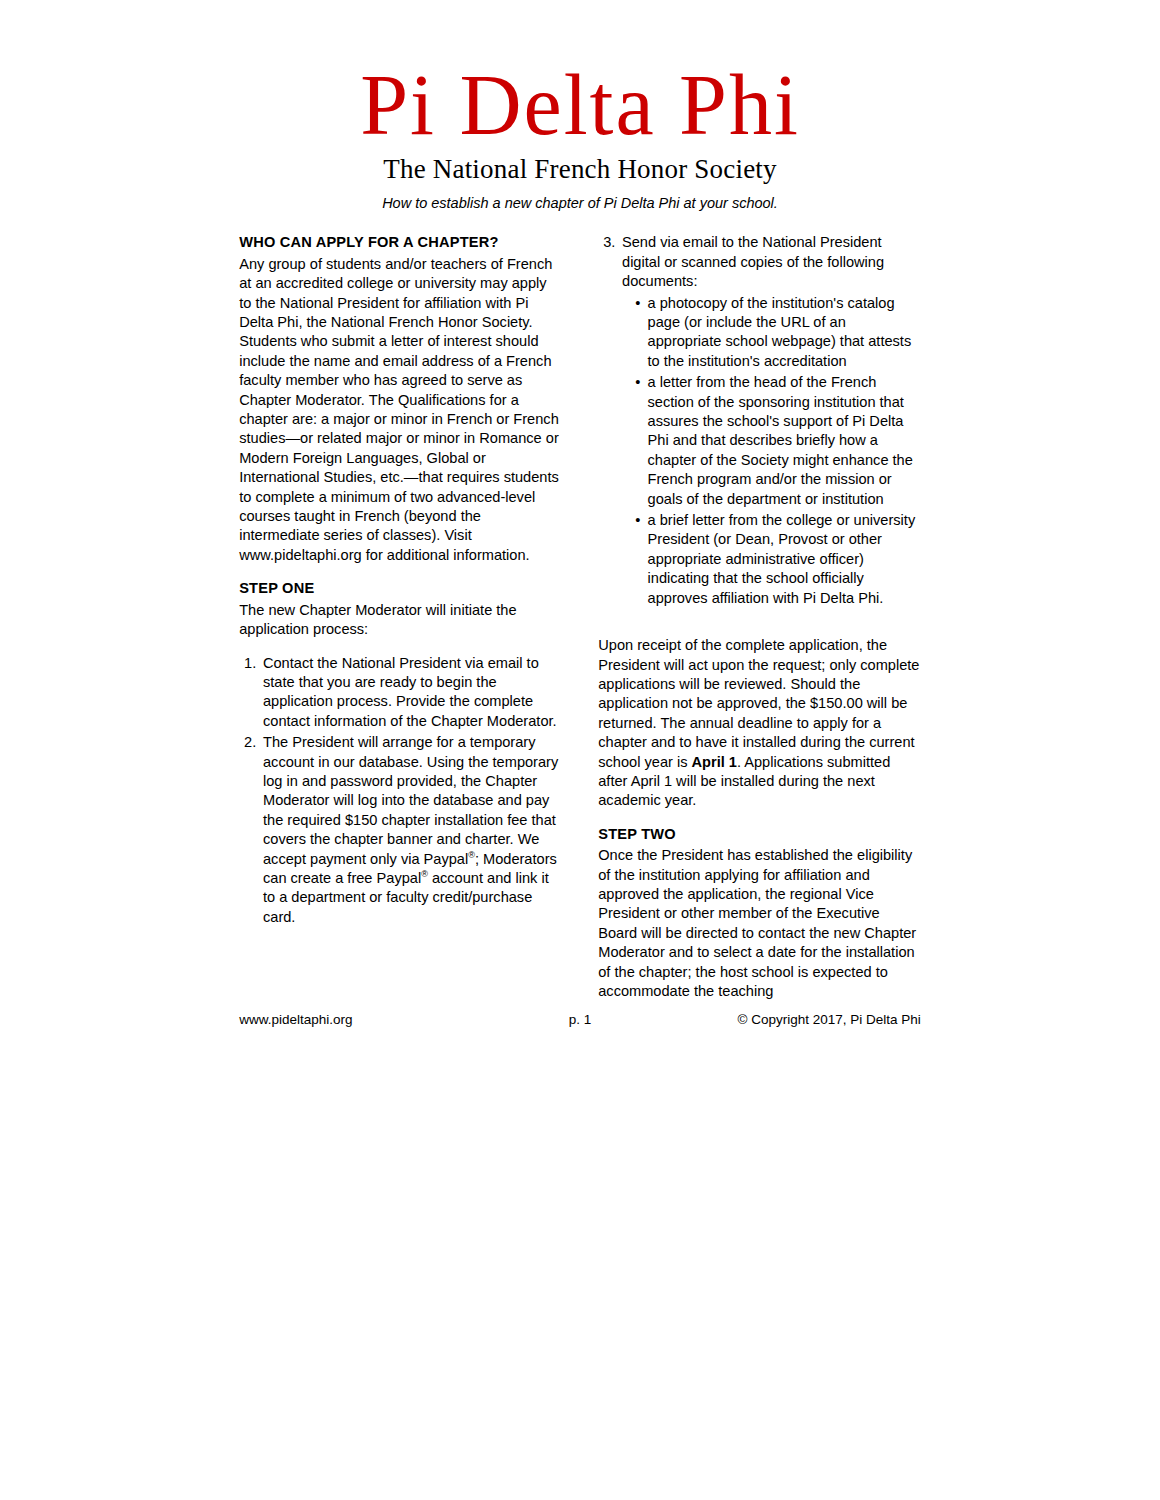Pi Delta Phi
The National French Honor Society
How to establish a new chapter of Pi Delta Phi at your school.
WHO CAN APPLY FOR A CHAPTER?
Any group of students and/or teachers of French at an accredited college or university may apply to the National President for affiliation with Pi Delta Phi, the National French Honor Society. Students who submit a letter of interest should include the name and email address of a French faculty member who has agreed to serve as Chapter Moderator. The Qualifications for a chapter are: a major or minor in French or French studies—or related major or minor in Romance or Modern Foreign Languages, Global or International Studies, etc.—that requires students to complete a minimum of two advanced-level courses taught in French (beyond the intermediate series of classes). Visit www.pideltaphi.org for additional information.
STEP ONE
The new Chapter Moderator will initiate the application process:
Contact the National President via email to state that you are ready to begin the application process. Provide the complete contact information of the Chapter Moderator.
The President will arrange for a temporary account in our database. Using the temporary log in and password provided, the Chapter Moderator will log into the database and pay the required $150 chapter installation fee that covers the chapter banner and charter. We accept payment only via Paypal®; Moderators can create a free Paypal® account and link it to a department or faculty credit/purchase card.
Send via email to the National President digital or scanned copies of the following documents:
a photocopy of the institution's catalog page (or include the URL of an appropriate school webpage) that attests to the institution's accreditation
a letter from the head of the French section of the sponsoring institution that assures the school's support of Pi Delta Phi and that describes briefly how a chapter of the Society might enhance the French program and/or the mission or goals of the department or institution
a brief letter from the college or university President (or Dean, Provost or other appropriate administrative officer) indicating that the school officially approves affiliation with Pi Delta Phi.
Upon receipt of the complete application, the President will act upon the request; only complete applications will be reviewed. Should the application not be approved, the $150.00 will be returned. The annual deadline to apply for a chapter and to have it installed during the current school year is April 1. Applications submitted after April 1 will be installed during the next academic year.
STEP TWO
Once the President has established the eligibility of the institution applying for affiliation and approved the application, the regional Vice President or other member of the Executive Board will be directed to contact the new Chapter Moderator and to select a date for the installation of the chapter; the host school is expected to accommodate the teaching
www.pideltaphi.org
p. 1
© Copyright 2017, Pi Delta Phi